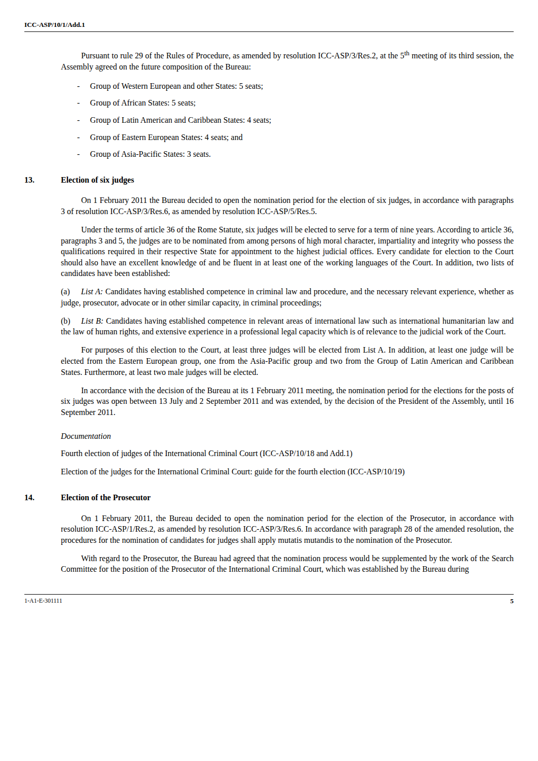ICC-ASP/10/1/Add.1
Pursuant to rule 29 of the Rules of Procedure, as amended by resolution ICC-ASP/3/Res.2, at the 5th meeting of its third session, the Assembly agreed on the future composition of the Bureau:
Group of Western European and other States: 5 seats;
Group of African States: 5 seats;
Group of Latin American and Caribbean States: 4 seats;
Group of Eastern European States: 4 seats; and
Group of Asia-Pacific States: 3 seats.
13. Election of six judges
On 1 February 2011 the Bureau decided to open the nomination period for the election of six judges, in accordance with paragraphs 3 of resolution ICC-ASP/3/Res.6, as amended by resolution ICC-ASP/5/Res.5.
Under the terms of article 36 of the Rome Statute, six judges will be elected to serve for a term of nine years. According to article 36, paragraphs 3 and 5, the judges are to be nominated from among persons of high moral character, impartiality and integrity who possess the qualifications required in their respective State for appointment to the highest judicial offices. Every candidate for election to the Court should also have an excellent knowledge of and be fluent in at least one of the working languages of the Court. In addition, two lists of candidates have been established:
(a) List A: Candidates having established competence in criminal law and procedure, and the necessary relevant experience, whether as judge, prosecutor, advocate or in other similar capacity, in criminal proceedings;
(b) List B: Candidates having established competence in relevant areas of international law such as international humanitarian law and the law of human rights, and extensive experience in a professional legal capacity which is of relevance to the judicial work of the Court.
For purposes of this election to the Court, at least three judges will be elected from List A. In addition, at least one judge will be elected from the Eastern European group, one from the Asia-Pacific group and two from the Group of Latin American and Caribbean States. Furthermore, at least two male judges will be elected.
In accordance with the decision of the Bureau at its 1 February 2011 meeting, the nomination period for the elections for the posts of six judges was open between 13 July and 2 September 2011 and was extended, by the decision of the President of the Assembly, until 16 September 2011.
Documentation
Fourth election of judges of the International Criminal Court (ICC-ASP/10/18 and Add.1)
Election of the judges for the International Criminal Court: guide for the fourth election (ICC-ASP/10/19)
14. Election of the Prosecutor
On 1 February 2011, the Bureau decided to open the nomination period for the election of the Prosecutor, in accordance with resolution ICC-ASP/1/Res.2, as amended by resolution ICC-ASP/3/Res.6. In accordance with paragraph 28 of the amended resolution, the procedures for the nomination of candidates for judges shall apply mutatis mutandis to the nomination of the Prosecutor.
With regard to the Prosecutor, the Bureau had agreed that the nomination process would be supplemented by the work of the Search Committee for the position of the Prosecutor of the International Criminal Court, which was established by the Bureau during
1-A1-E-301111 5